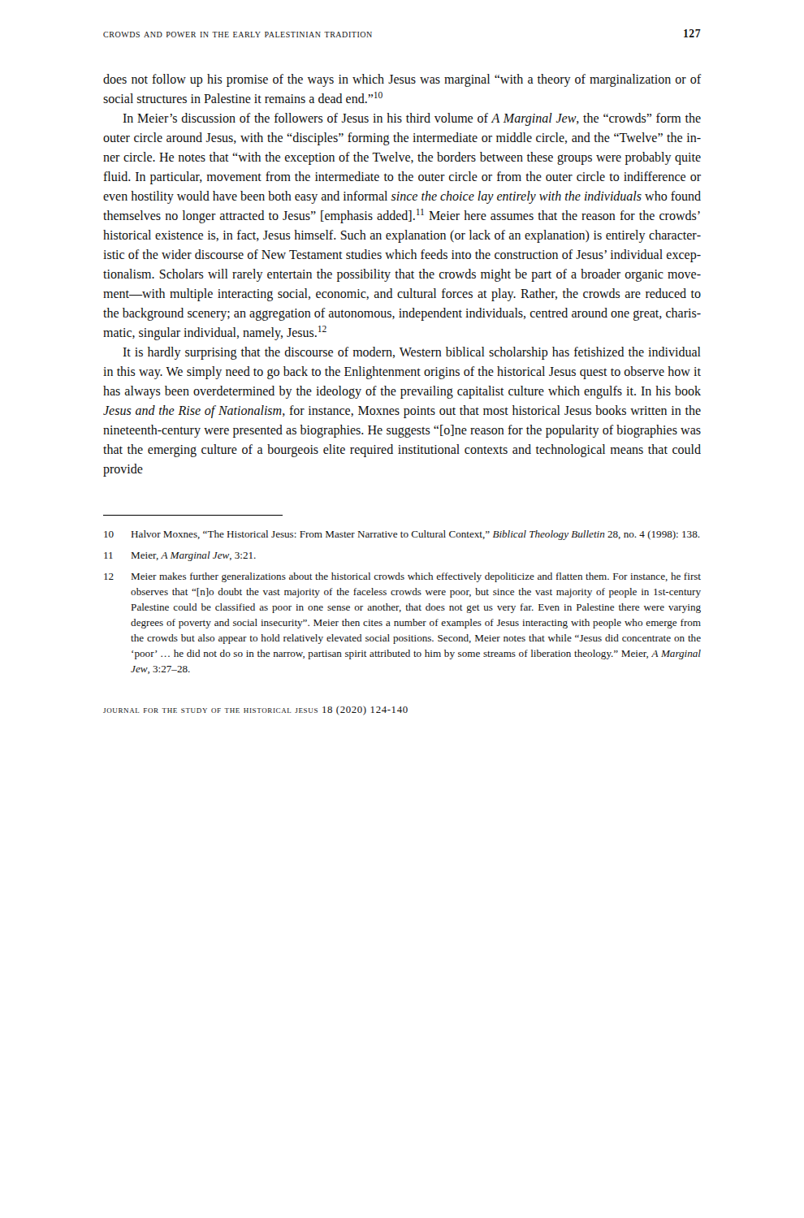crowds and power in the early palestinian tradition 127
does not follow up his promise of the ways in which Jesus was marginal “with a theory of marginalization or of social structures in Palestine it remains a dead end.”10
In Meier’s discussion of the followers of Jesus in his third volume of A Marginal Jew, the “crowds” form the outer circle around Jesus, with the “disciples” forming the intermediate or middle circle, and the “Twelve” the inner circle. He notes that “with the exception of the Twelve, the borders between these groups were probably quite fluid. In particular, movement from the intermediate to the outer circle or from the outer circle to indifference or even hostility would have been both easy and informal since the choice lay entirely with the individuals who found themselves no longer attracted to Jesus” [emphasis added].11 Meier here assumes that the reason for the crowds’ historical existence is, in fact, Jesus himself. Such an explanation (or lack of an explanation) is entirely characteristic of the wider discourse of New Testament studies which feeds into the construction of Jesus’ individual exceptionalism. Scholars will rarely entertain the possibility that the crowds might be part of a broader organic movement—with multiple interacting social, economic, and cultural forces at play. Rather, the crowds are reduced to the background scenery; an aggregation of autonomous, independent individuals, centred around one great, charismatic, singular individual, namely, Jesus.12
It is hardly surprising that the discourse of modern, Western biblical scholarship has fetishized the individual in this way. We simply need to go back to the Enlightenment origins of the historical Jesus quest to observe how it has always been overdetermined by the ideology of the prevailing capitalist culture which engulfs it. In his book Jesus and the Rise of Nationalism, for instance, Moxnes points out that most historical Jesus books written in the nineteenth-century were presented as biographies. He suggests “[o]ne reason for the popularity of biographies was that the emerging culture of a bourgeois elite required institutional contexts and technological means that could provide
10 Halvor Moxnes, “The Historical Jesus: From Master Narrative to Cultural Context,” Biblical Theology Bulletin 28, no. 4 (1998): 138.
11 Meier, A Marginal Jew, 3:21.
12 Meier makes further generalizations about the historical crowds which effectively depoliticize and flatten them. For instance, he first observes that “[n]o doubt the vast majority of the faceless crowds were poor, but since the vast majority of people in 1st-century Palestine could be classified as poor in one sense or another, that does not get us very far. Even in Palestine there were varying degrees of poverty and social insecurity”. Meier then cites a number of examples of Jesus interacting with people who emerge from the crowds but also appear to hold relatively elevated social positions. Second, Meier notes that while “Jesus did concentrate on the ‘poor’ … he did not do so in the narrow, partisan spirit attributed to him by some streams of liberation theology.” Meier, A Marginal Jew, 3:27–28.
journal for the study of the historical jesus 18 (2020) 124-140